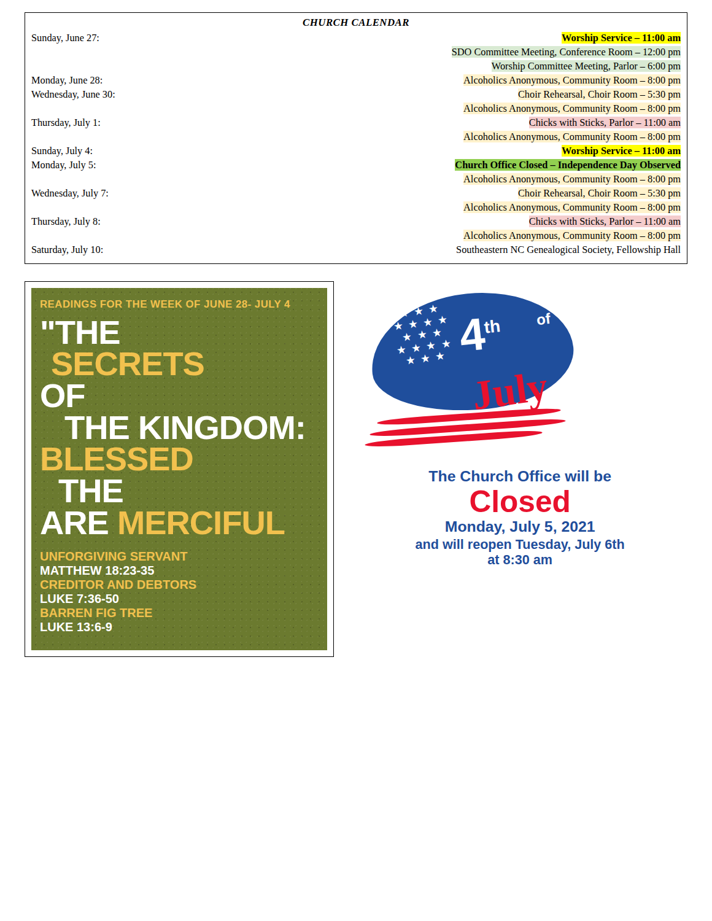CHURCH CALENDAR
| Sunday, June 27: | Worship Service – 11:00 am |
| | SDO Committee Meeting, Conference Room – 12:00 pm |
| | Worship Committee Meeting, Parlor – 6:00 pm |
| Monday, June 28: | Alcoholics Anonymous, Community Room – 8:00 pm |
| Wednesday, June 30: | Choir Rehearsal, Choir Room – 5:30 pm |
| | Alcoholics Anonymous, Community Room – 8:00 pm |
| Thursday, July 1: | Chicks with Sticks, Parlor – 11:00 am |
| | Alcoholics Anonymous, Community Room – 8:00 pm |
| Sunday, July 4: | Worship Service – 11:00 am |
| Monday, July 5: | Church Office Closed – Independence Day Observed |
| | Alcoholics Anonymous, Community Room – 8:00 pm |
| Wednesday, July 7: | Choir Rehearsal, Choir Room – 5:30 pm |
| | Alcoholics Anonymous, Community Room – 8:00 pm |
| Thursday, July 8: | Chicks with Sticks, Parlor – 11:00 am |
| | Alcoholics Anonymous, Community Room – 8:00 pm |
| Saturday, July 10: | Southeastern NC Genealogical Society, Fellowship Hall |
READINGS FOR THE WEEK OF JUNE 28- JULY 4
"THE
SECRETS
OF
THE KINGDOM:
BLESSED
THE
ARE MERCIFUL
UNFORGIVING SERVANT
MATTHEW 18:23-35
CREDITOR AND DEBTORS
LUKE 7:36-50
BARREN FIG TREE
LUKE 13:6-9
★ ★ ★
★ ★ ★ ★
★ ★ ★
★ ★ ★ ★
★ ★ ★
of
4th
July
The Church Office will be
Closed
Monday, July 5, 2021
and will reopen Tuesday, July 6th
at 8:30 am